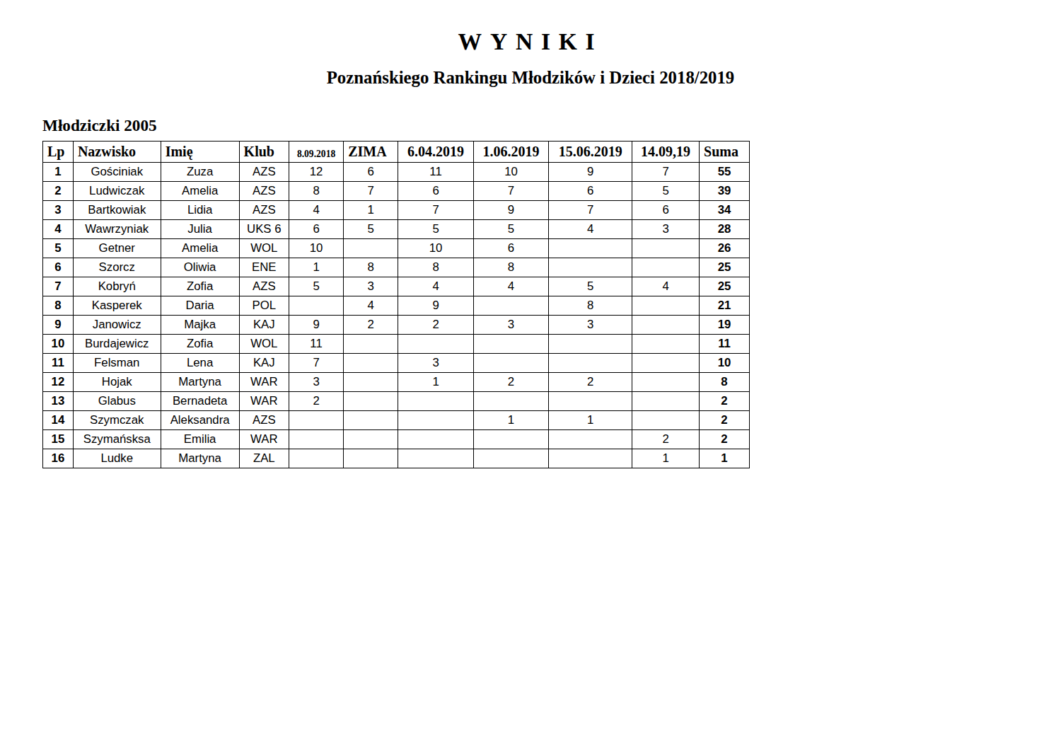WYNIKI
Poznańskiego Rankingu Młodzików i Dzieci 2018/2019
Młodziczki 2005
| Lp | Nazwisko | Imię | Klub | 8.09.2018 | ZIMA | 6.04.2019 | 1.06.2019 | 15.06.2019 | 14.09,19 | Suma |
| --- | --- | --- | --- | --- | --- | --- | --- | --- | --- | --- |
| 1 | Gościniak | Zuza | AZS | 12 | 6 | 11 | 10 | 9 | 7 | 55 |
| 2 | Ludwiczak | Amelia | AZS | 8 | 7 | 6 | 7 | 6 | 5 | 39 |
| 3 | Bartkowiak | Lidia | AZS | 4 | 1 | 7 | 9 | 7 | 6 | 34 |
| 4 | Wawrzyniak | Julia | UKS 6 | 6 | 5 | 5 | 5 | 4 | 3 | 28 |
| 5 | Getner | Amelia | WOL | 10 | | 10 | 6 | | | 26 |
| 6 | Szorcz | Oliwia | ENE | 1 | 8 | 8 | 8 | | | 25 |
| 7 | Kobryń | Zofia | AZS | 5 | 3 | 4 | 4 | 5 | 4 | 25 |
| 8 | Kasperek | Daria | POL | | 4 | 9 | | 8 | | 21 |
| 9 | Janowicz | Majka | KAJ | 9 | 2 | 2 | 3 | 3 | | 19 |
| 10 | Burdajewicz | Zofia | WOL | 11 | | | | | | 11 |
| 11 | Felsman | Lena | KAJ | 7 | | 3 | | | | 10 |
| 12 | Hojak | Martyna | WAR | 3 | | 1 | 2 | 2 | | 8 |
| 13 | Glabus | Bernadeta | WAR | 2 | | | | | | 2 |
| 14 | Szymczak | Aleksandra | AZS | | | | 1 | 1 | | 2 |
| 15 | Szymańsksa | Emilia | WAR | | | | | | 2 | 2 |
| 16 | Ludke | Martyna | ZAL | | | | | | 1 | 1 |